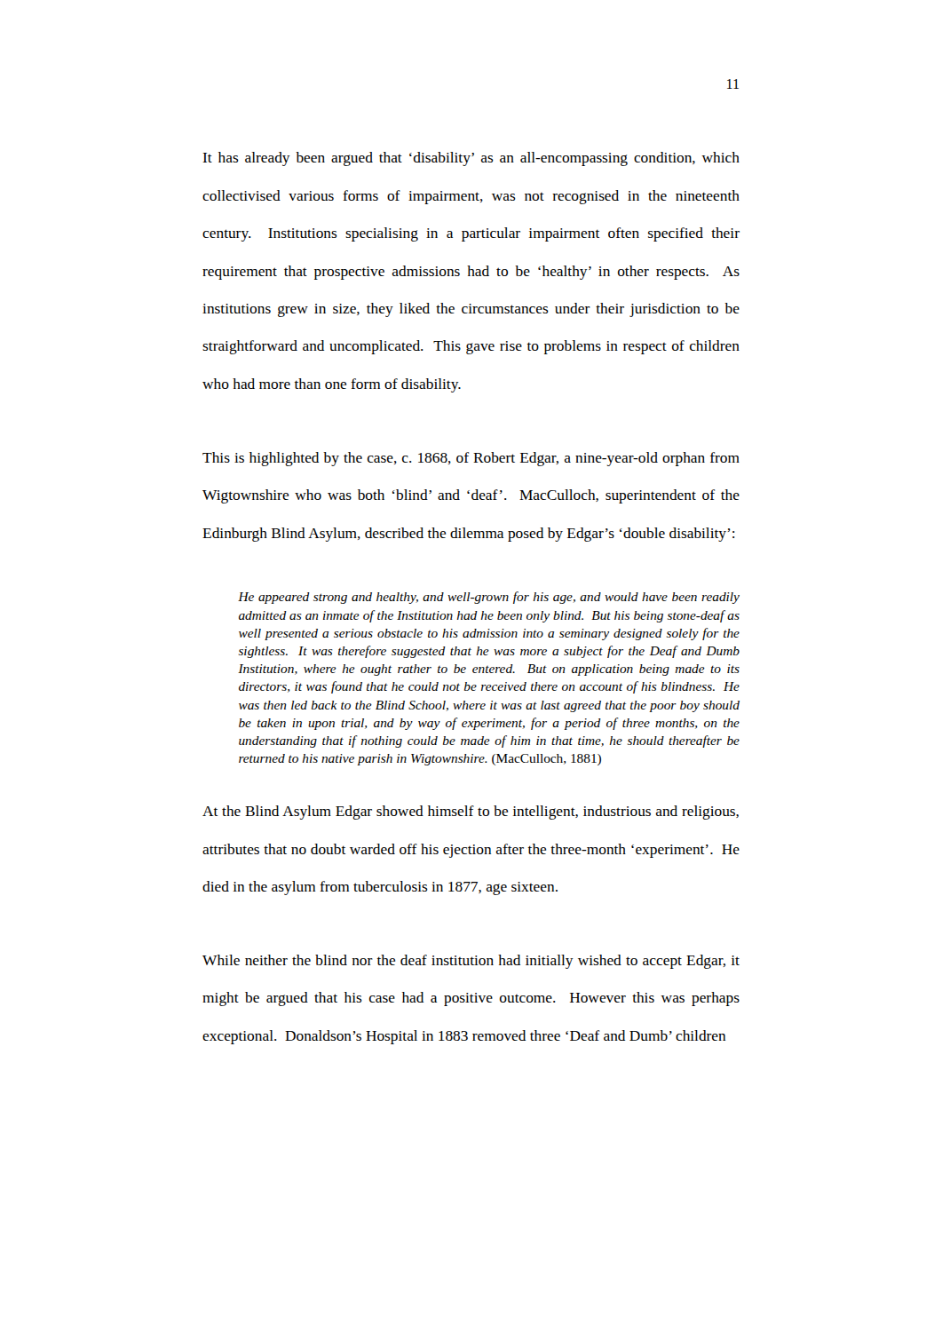11
It has already been argued that ‘disability’ as an all-encompassing condition, which collectivised various forms of impairment, was not recognised in the nineteenth century. Institutions specialising in a particular impairment often specified their requirement that prospective admissions had to be ‘healthy’ in other respects. As institutions grew in size, they liked the circumstances under their jurisdiction to be straightforward and uncomplicated. This gave rise to problems in respect of children who had more than one form of disability.
This is highlighted by the case, c. 1868, of Robert Edgar, a nine-year-old orphan from Wigtownshire who was both ‘blind’ and ‘deaf’. MacCulloch, superintendent of the Edinburgh Blind Asylum, described the dilemma posed by Edgar’s ‘double disability’:
He appeared strong and healthy, and well-grown for his age, and would have been readily admitted as an inmate of the Institution had he been only blind. But his being stone-deaf as well presented a serious obstacle to his admission into a seminary designed solely for the sightless. It was therefore suggested that he was more a subject for the Deaf and Dumb Institution, where he ought rather to be entered. But on application being made to its directors, it was found that he could not be received there on account of his blindness. He was then led back to the Blind School, where it was at last agreed that the poor boy should be taken in upon trial, and by way of experiment, for a period of three months, on the understanding that if nothing could be made of him in that time, he should thereafter be returned to his native parish in Wigtownshire. (MacCulloch, 1881)
At the Blind Asylum Edgar showed himself to be intelligent, industrious and religious, attributes that no doubt warded off his ejection after the three-month ‘experiment’. He died in the asylum from tuberculosis in 1877, age sixteen.
While neither the blind nor the deaf institution had initially wished to accept Edgar, it might be argued that his case had a positive outcome. However this was perhaps exceptional. Donaldson’s Hospital in 1883 removed three ‘Deaf and Dumb’ children